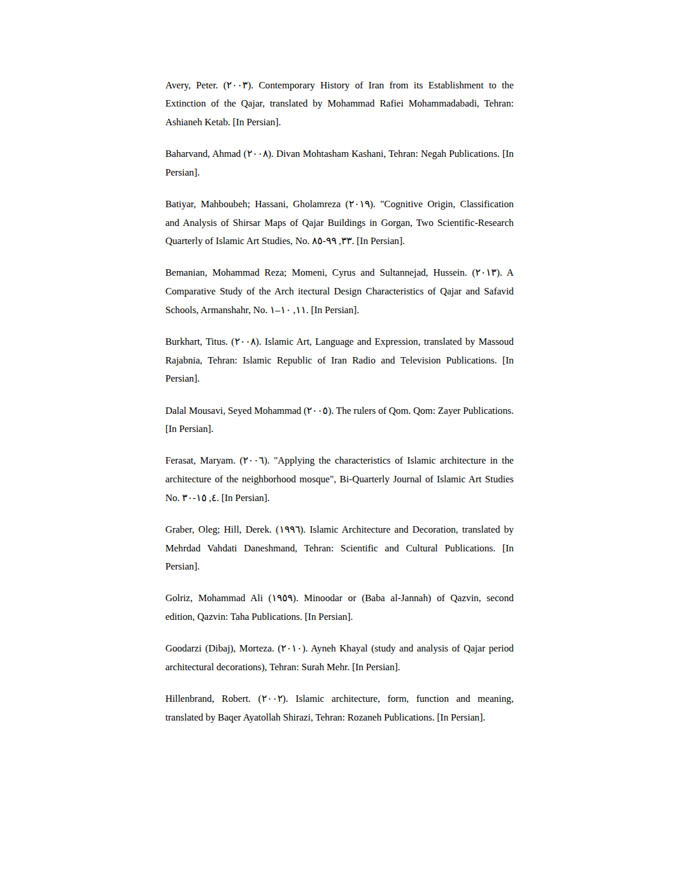Avery, Peter. (٢٠٠٣). Contemporary History of Iran from its Establishment to the Extinction of the Qajar, translated by Mohammad Rafiei Mohammadabadi, Tehran: Ashianeh Ketab. [In Persian].
Baharvand, Ahmad (٢٠٠٨). Divan Mohtasham Kashani, Tehran: Negah Publications. [In Persian].
Batiyar, Mahboubeh; Hassani, Gholamreza (٢٠١٩). "Cognitive Origin, Classification and Analysis of Shirsar Maps of Qajar Buildings in Gorgan, Two Scientific-Research Quarterly of Islamic Art Studies, No. ٣٣, ٩٩-٨٥. [In Persian].
Bemanian, Mohammad Reza; Momeni, Cyrus and Sultannejad, Hussein. (٢٠١٣). A Comparative Study of the Arch itectural Design Characteristics of Qajar and Safavid Schools, Armanshahr, No. ١١, ١٠–١. [In Persian].
Burkhart, Titus. (٢٠٠٨). Islamic Art, Language and Expression, translated by Massoud Rajabnia, Tehran: Islamic Republic of Iran Radio and Television Publications. [In Persian].
Dalal Mousavi, Seyed Mohammad (٢٠٠٥). The rulers of Qom. Qom: Zayer Publications. [In Persian].
Ferasat, Maryam. (٢٠٠٦). "Applying the characteristics of Islamic architecture in the architecture of the neighborhood mosque", Bi-Quarterly Journal of Islamic Art Studies No. ٤, ١٥-٣٠. [In Persian].
Graber, Oleg; Hill, Derek. (١٩٩٦). Islamic Architecture and Decoration, translated by Mehrdad Vahdati Daneshmand, Tehran: Scientific and Cultural Publications. [In Persian].
Golriz, Mohammad Ali (١٩٥٩). Minoodar or (Baba al-Jannah) of Qazvin, second edition, Qazvin: Taha Publications. [In Persian].
Goodarzi (Dibaj), Morteza. (٢٠١٠). Ayneh Khayal (study and analysis of Qajar period architectural decorations), Tehran: Surah Mehr. [In Persian].
Hillenbrand, Robert. (٢٠٠٢). Islamic architecture, form, function and meaning, translated by Baqer Ayatollah Shirazi, Tehran: Rozaneh Publications. [In Persian].